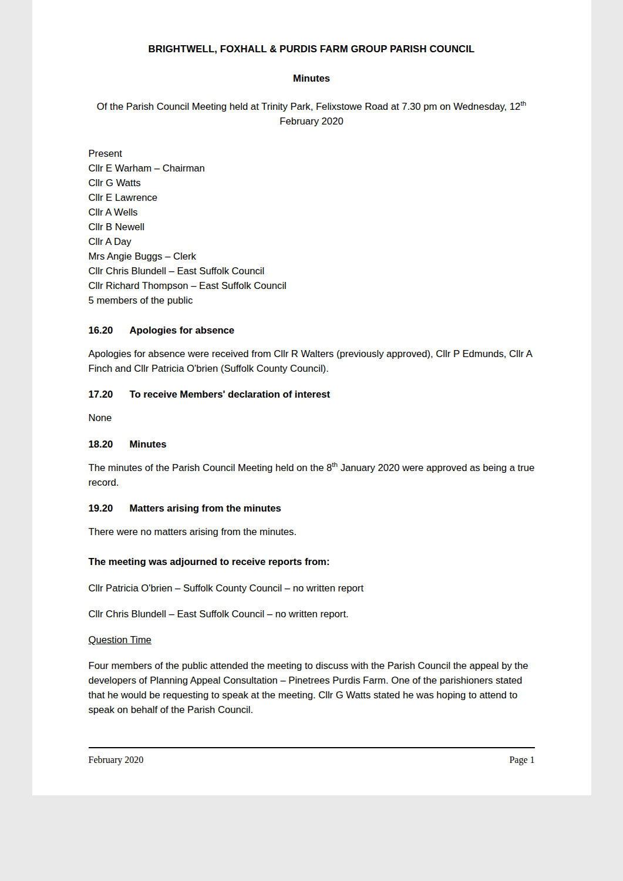BRIGHTWELL, FOXHALL & PURDIS FARM GROUP PARISH COUNCIL
Minutes
Of the Parish Council Meeting held at Trinity Park, Felixstowe Road at 7.30 pm on Wednesday, 12th February 2020
Present
Cllr E Warham – Chairman
Cllr G Watts
Cllr E Lawrence
Cllr A Wells
Cllr B Newell
Cllr A Day
Mrs Angie Buggs – Clerk
Cllr Chris Blundell – East Suffolk Council
Cllr Richard Thompson – East Suffolk Council
5 members of the public
16.20 Apologies for absence
Apologies for absence were received from Cllr R Walters (previously approved), Cllr P Edmunds, Cllr A Finch and Cllr Patricia O'brien (Suffolk County Council).
17.20 To receive Members' declaration of interest
None
18.20 Minutes
The minutes of the Parish Council Meeting held on the 8th January 2020 were approved as being a true record.
19.20 Matters arising from the minutes
There were no matters arising from the minutes.
The meeting was adjourned to receive reports from:
Cllr Patricia O'brien – Suffolk County Council – no written report
Cllr Chris Blundell – East Suffolk Council – no written report.
Question Time
Four members of the public attended the meeting to discuss with the Parish Council the appeal by the developers of Planning Appeal Consultation – Pinetrees Purdis Farm. One of the parishioners stated that he would be requesting to speak at the meeting. Cllr G Watts stated he was hoping to attend to speak on behalf of the Parish Council.
February 2020 Page 1